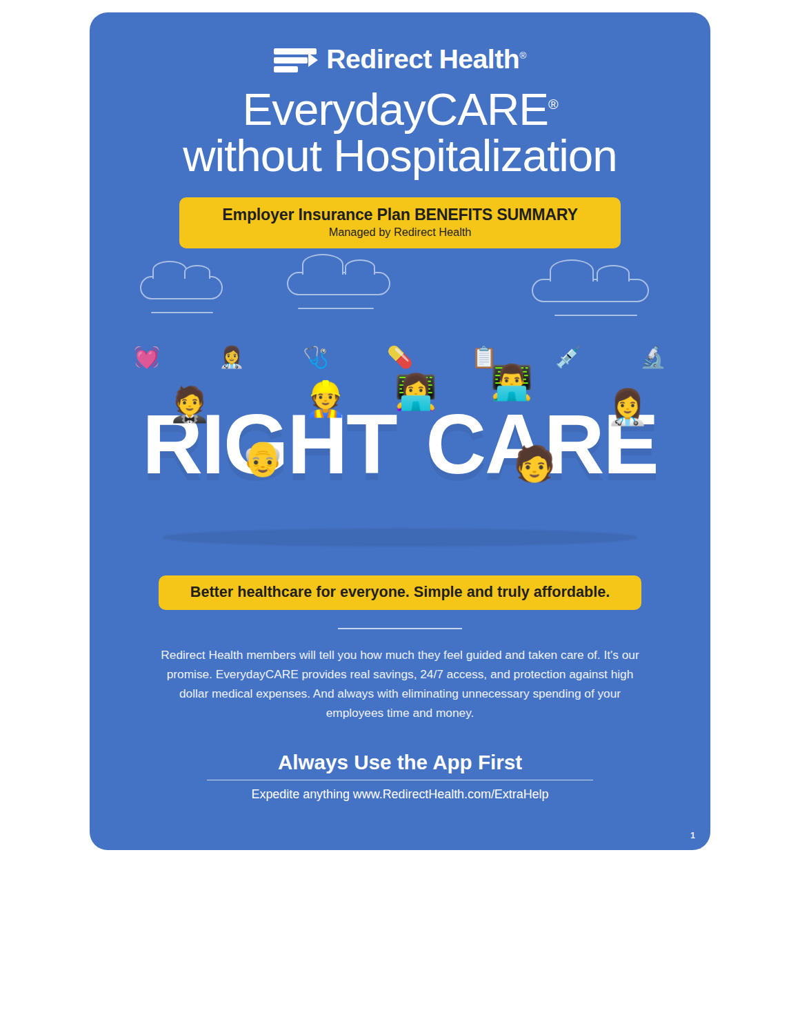Redirect Health®
EverydayCARE®
without Hospitalization
Employer Insurance Plan BENEFITS SUMMARY
Managed by Redirect Health
💓 👩‍⚕️ 🩺 💊 📋 💉 🔬
RIGHT CARE
🤵 👴 👷 👩‍💻 👨‍💻 🧑 👩‍⚕️
Better healthcare for everyone. Simple and truly affordable.
Redirect Health members will tell you how much they feel guided and taken care of. It's our promise. EverydayCARE provides real savings, 24/7 access, and protection against high dollar medical expenses. And always with eliminating unnecessary spending of your employees time and money.
Always Use the App First
Expedite anything www.RedirectHealth.com/ExtraHelp
1